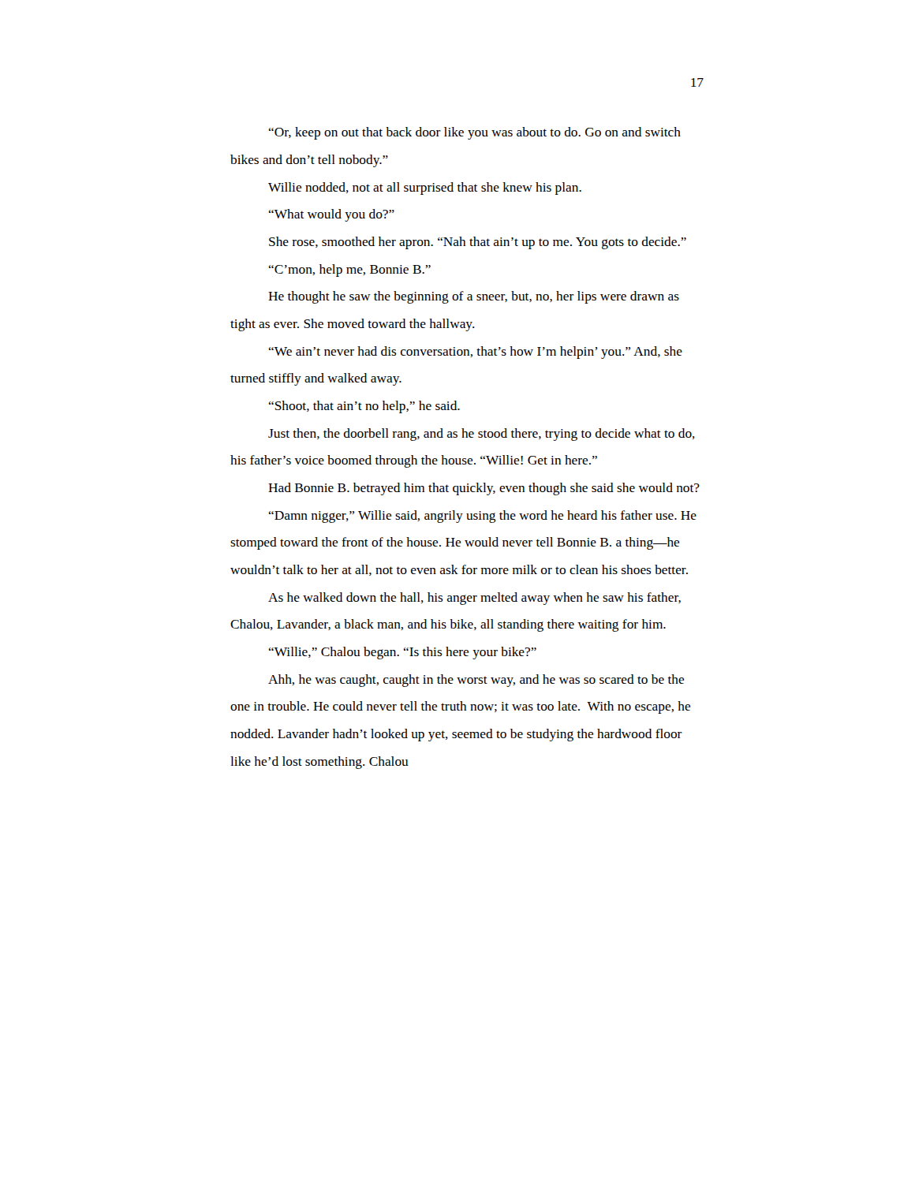17
“Or, keep on out that back door like you was about to do. Go on and switch bikes and don’t tell nobody.”
Willie nodded, not at all surprised that she knew his plan.
“What would you do?”
She rose, smoothed her apron. “Nah that ain’t up to me. You gots to decide.”
“C’mon, help me, Bonnie B.”
He thought he saw the beginning of a sneer, but, no, her lips were drawn as tight as ever. She moved toward the hallway.
“We ain’t never had dis conversation, that’s how I’m helpin’ you.” And, she turned stiffly and walked away.
“Shoot, that ain’t no help,” he said.
Just then, the doorbell rang, and as he stood there, trying to decide what to do, his father’s voice boomed through the house. “Willie! Get in here.”
Had Bonnie B. betrayed him that quickly, even though she said she would not?
“Damn nigger,” Willie said, angrily using the word he heard his father use. He stomped toward the front of the house. He would never tell Bonnie B. a thing—he wouldn’t talk to her at all, not to even ask for more milk or to clean his shoes better.
As he walked down the hall, his anger melted away when he saw his father, Chalou, Lavander, a black man, and his bike, all standing there waiting for him.
“Willie,” Chalou began. “Is this here your bike?”
Ahh, he was caught, caught in the worst way, and he was so scared to be the one in trouble. He could never tell the truth now; it was too late. With no escape, he nodded. Lavander hadn’t looked up yet, seemed to be studying the hardwood floor like he’d lost something. Chalou